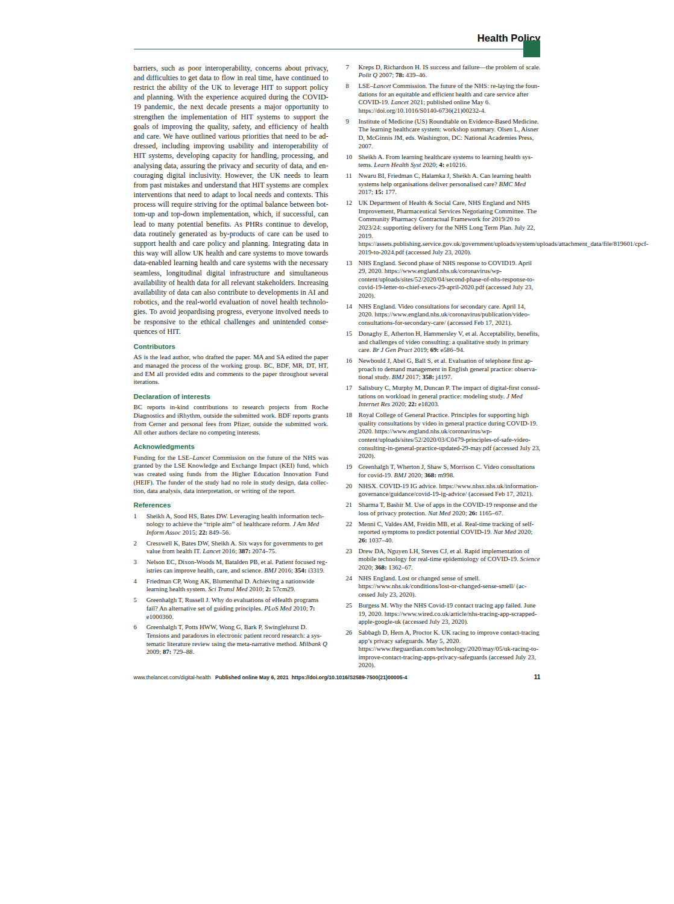Health Policy
barriers, such as poor interoperability, concerns about privacy, and difficulties to get data to flow in real time, have continued to restrict the ability of the UK to leverage HIT to support policy and planning. With the experience acquired during the COVID-19 pandemic, the next decade presents a major opportunity to strengthen the implementation of HIT systems to support the goals of improving the quality, safety, and efficiency of health and care. We have outlined various priorities that need to be addressed, including improving usability and interoperability of HIT systems, developing capacity for handling, processing, and analysing data, assuring the privacy and security of data, and encouraging digital inclusivity. However, the UK needs to learn from past mistakes and understand that HIT systems are complex interventions that need to adapt to local needs and contexts. This process will require striving for the optimal balance between bottom-up and top-down implementation, which, if successful, can lead to many potential benefits. As PHRs continue to develop, data routinely generated as by-products of care can be used to support health and care policy and planning. Integrating data in this way will allow UK health and care systems to move towards data-enabled learning health and care systems with the necessary seamless, longitudinal digital infrastructure and simultaneous availability of health data for all relevant stakeholders. Increasing availability of data can also contribute to developments in AI and robotics, and the real-world evaluation of novel health technologies. To avoid jeopardising progress, everyone involved needs to be responsive to the ethical challenges and unintended consequences of HIT.
Contributors
AS is the lead author, who drafted the paper. MA and SA edited the paper and managed the process of the working group. BC, BDF, MR, DT, HT, and EM all provided edits and comments to the paper throughout several iterations.
Declaration of interests
BC reports in-kind contributions to research projects from Roche Diagnostics and iRhythm, outside the submitted work. BDF reports grants from Cerner and personal fees from Pfizer, outside the submitted work. All other authors declare no competing interests.
Acknowledgments
Funding for the LSE–Lancet Commission on the future of the NHS was granted by the LSE Knowledge and Exchange Impact (KEI) fund, which was created using funds from the Higher Education Innovation Fund (HEIF). The funder of the study had no role in study design, data collection, data analysis, data interpretation, or writing of the report.
References
Sheikh A, Sood HS, Bates DW. Leveraging health information technology to achieve the “triple aim” of healthcare reform. J Am Med Inform Assoc 2015; 22: 849–56.
Cresswell K, Bates DW, Sheikh A. Six ways for governments to get value from health IT. Lancet 2016; 387: 2074–75.
Nelson EC, Dixon-Woods M, Batalden PB, et al. Patient focused registries can improve health, care, and science. BMJ 2016; 354: i3319.
Friedman CP, Wong AK, Blumenthal D. Achieving a nationwide learning health system. Sci Transl Med 2010; 2: 57cm29.
Greenhalgh T, Russell J. Why do evaluations of eHealth programs fail? An alternative set of guiding principles. PLoS Med 2010; 7: e1000360.
Greenhalgh T, Potts HWW, Wong G, Bark P, Swinglehurst D. Tensions and paradoxes in electronic patient record research: a systematic literature review using the meta-narrative method. Milbank Q 2009; 87: 729–88.
Kreps D, Richardson H. IS success and failure—the problem of scale. Polit Q 2007; 78: 439–46.
LSE–Lancet Commission. The future of the NHS: re-laying the foundations for an equitable and efficient health and care service after COVID-19. Lancet 2021; published online May 6. https://doi.org/10.1016/S0140-6736(21)00232-4.
Institute of Medicine (US) Roundtable on Evidence-Based Medicine. The learning healthcare system: workshop summary. Olsen L, Aisner D, McGinnis JM, eds. Washington, DC: National Academies Press, 2007.
Sheikh A. From learning healthcare systems to learning health systems. Learn Health Syst 2020; 4: e10216.
Nwaru BI, Friedman C, Halamka J, Sheikh A. Can learning health systems help organisations deliver personalised care? BMC Med 2017; 15: 177.
UK Department of Health & Social Care, NHS England and NHS Improvement, Pharmaceutical Services Negotiating Committee. The Community Pharmacy Contractual Framework for 2019/20 to 2023/24: supporting delivery for the NHS Long Term Plan. July 22, 2019. https://assets.publishing.service.gov.uk/government/uploads/system/uploads/attachment_data/file/819601/cpcf-2019-to-2024.pdf (accessed July 23, 2020).
NHS England. Second phase of NHS response to COVID19. April 29, 2020. https://www.england.nhs.uk/coronavirus/wp-content/uploads/sites/52/2020/04/second-phase-of-nhs-response-to-covid-19-letter-to-chief-execs-29-april-2020.pdf (accessed July 23, 2020).
NHS England. Video consultations for secondary care. April 14, 2020. https://www.england.nhs.uk/coronavirus/publication/video-consultations-for-secondary-care/ (accessed Feb 17, 2021).
Donaghy E, Atherton H, Hammersley V, et al. Acceptability, benefits, and challenges of video consulting: a qualitative study in primary care. Br J Gen Pract 2019; 69: e586–94.
Newbould J, Abel G, Ball S, et al. Evaluation of telephone first approach to demand management in English general practice: observational study. BMJ 2017; 358: j4197.
Salisbury C, Murphy M, Duncan P. The impact of digital-first consultations on workload in general practice: modeling study. J Med Internet Res 2020; 22: e18203.
Royal College of General Practice. Principles for supporting high quality consultations by video in general practice during COVID-19. 2020. https://www.england.nhs.uk/coronavirus/wp-content/uploads/sites/52/2020/03/C0479-principles-of-safe-video-consulting-in-general-practice-updated-29-may.pdf (accessed July 23, 2020).
Greenhalgh T, Wherton J, Shaw S, Morrison C. Video consultations for covid-19. BMJ 2020; 368: m998.
NHSX. COVID-19 IG advice. https://www.nhsx.nhs.uk/information-governance/guidance/covid-19-ig-advice/ (accessed Feb 17, 2021).
Sharma T, Bashir M. Use of apps in the COVID-19 response and the loss of privacy protection. Nat Med 2020; 26: 1165–67.
Menni C, Valdes AM, Freidin MB, et al. Real-time tracking of self-reported symptoms to predict potential COVID-19. Nat Med 2020; 26: 1037–40.
Drew DA, Nguyen LH, Steves CJ, et al. Rapid implementation of mobile technology for real-time epidemiology of COVID-19. Science 2020; 368: 1362–67.
NHS England. Lost or changed sense of smell. https://www.nhs.uk/conditions/lost-or-changed-sense-smell/ (accessed July 23, 2020).
Burgess M. Why the NHS Covid-19 contact tracing app failed. June 19, 2020. https://www.wired.co.uk/article/nhs-tracing-app-scrapped-apple-google-uk (accessed July 23, 2020).
Sabbagh D, Hern A, Proctor K. UK racing to improve contact-tracing app’s privacy safeguards. May 5, 2020. https://www.theguardian.com/technology/2020/may/05/uk-racing-to-improve-contact-tracing-apps-privacy-safeguards (accessed July 23, 2020).
www.thelancet.com/digital-health Published online May 6, 2021 https://doi.org/10.1016/S2589-7500(21)00005-4
11